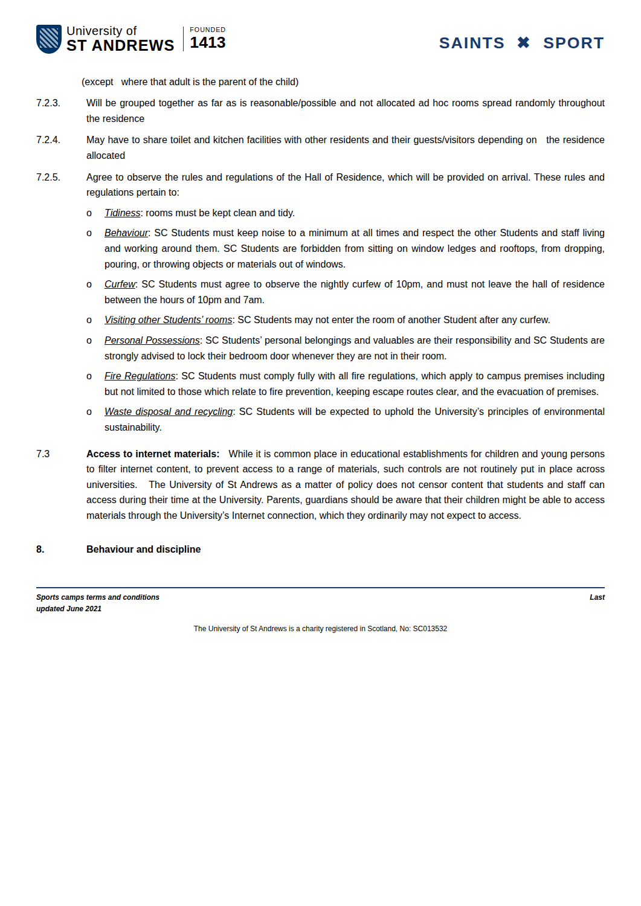University of
ST ANDREWS
FOUNDED
1413
SAINTS ✖ SPORT
(except where that adult is the parent of the child)
7.2.3.
Will be grouped together as far as is reasonable/possible and not allocated ad hoc rooms spread randomly throughout the residence
7.2.4.
May have to share toilet and kitchen facilities with other residents and their guests/visitors depending on the residence allocated
7.2.5.
Agree to observe the rules and regulations of the Hall of Residence, which will be provided on arrival. These rules and regulations pertain to:
o
Tidiness: rooms must be kept clean and tidy.
o
Behaviour: SC Students must keep noise to a minimum at all times and respect the other Students and staff living and working around them. SC Students are forbidden from sitting on window ledges and rooftops, from dropping, pouring, or throwing objects or materials out of windows.
o
Curfew: SC Students must agree to observe the nightly curfew of 10pm, and must not leave the hall of residence between the hours of 10pm and 7am.
o
Visiting other Students’ rooms: SC Students may not enter the room of another Student after any curfew.
o
Personal Possessions: SC Students’ personal belongings and valuables are their responsibility and SC Students are strongly advised to lock their bedroom door whenever they are not in their room.
o
Fire Regulations: SC Students must comply fully with all fire regulations, which apply to campus premises including but not limited to those which relate to fire prevention, keeping escape routes clear, and the evacuation of premises.
o
Waste disposal and recycling: SC Students will be expected to uphold the University’s principles of environmental sustainability.
7.3
Access to internet materials: While it is common place in educational establishments for children and young persons to filter internet content, to prevent access to a range of materials, such controls are not routinely put in place across universities. The University of St Andrews as a matter of policy does not censor content that students and staff can access during their time at the University. Parents, guardians should be aware that their children might be able to access materials through the University’s Internet connection, which they ordinarily may not expect to access.
8.
Behaviour and discipline
Sports camps terms and conditions
updated June 2021
Last
The University of St Andrews is a charity registered in Scotland, No: SC013532